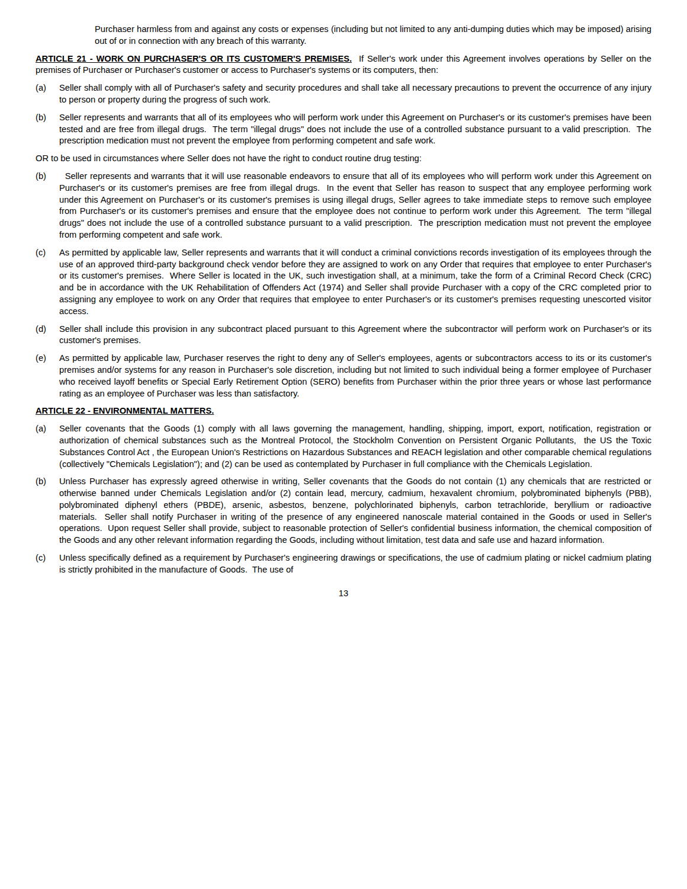Purchaser harmless from and against any costs or expenses (including but not limited to any anti-dumping duties which may be imposed) arising out of or in connection with any breach of this warranty.
ARTICLE 21 - WORK ON PURCHASER'S OR ITS CUSTOMER'S PREMISES. If Seller's work under this Agreement involves operations by Seller on the premises of Purchaser or Purchaser's customer or access to Purchaser's systems or its computers, then:
(a)
Seller shall comply with all of Purchaser's safety and security procedures and shall take all necessary precautions to prevent the occurrence of any injury to person or property during the progress of such work.
(b)
Seller represents and warrants that all of its employees who will perform work under this Agreement on Purchaser's or its customer's premises have been tested and are free from illegal drugs. The term "illegal drugs" does not include the use of a controlled substance pursuant to a valid prescription. The prescription medication must not prevent the employee from performing competent and safe work.
OR to be used in circumstances where Seller does not have the right to conduct routine drug testing:
(b)
Seller represents and warrants that it will use reasonable endeavors to ensure that all of its employees who will perform work under this Agreement on Purchaser's or its customer's premises are free from illegal drugs. In the event that Seller has reason to suspect that any employee performing work under this Agreement on Purchaser's or its customer's premises is using illegal drugs, Seller agrees to take immediate steps to remove such employee from Purchaser's or its customer's premises and ensure that the employee does not continue to perform work under this Agreement. The term "illegal drugs" does not include the use of a controlled substance pursuant to a valid prescription. The prescription medication must not prevent the employee from performing competent and safe work.
(c)
As permitted by applicable law, Seller represents and warrants that it will conduct a criminal convictions records investigation of its employees through the use of an approved third-party background check vendor before they are assigned to work on any Order that requires that employee to enter Purchaser's or its customer's premises. Where Seller is located in the UK, such investigation shall, at a minimum, take the form of a Criminal Record Check (CRC) and be in accordance with the UK Rehabilitation of Offenders Act (1974) and Seller shall provide Purchaser with a copy of the CRC completed prior to assigning any employee to work on any Order that requires that employee to enter Purchaser's or its customer's premises requesting unescorted visitor access.
(d)
Seller shall include this provision in any subcontract placed pursuant to this Agreement where the subcontractor will perform work on Purchaser's or its customer's premises.
(e)
As permitted by applicable law, Purchaser reserves the right to deny any of Seller's employees, agents or subcontractors access to its or its customer's premises and/or systems for any reason in Purchaser's sole discretion, including but not limited to such individual being a former employee of Purchaser who received layoff benefits or Special Early Retirement Option (SERO) benefits from Purchaser within the prior three years or whose last performance rating as an employee of Purchaser was less than satisfactory.
ARTICLE 22 - ENVIRONMENTAL MATTERS.
(a)
Seller covenants that the Goods (1) comply with all laws governing the management, handling, shipping, import, export, notification, registration or authorization of chemical substances such as the Montreal Protocol, the Stockholm Convention on Persistent Organic Pollutants, the US the Toxic Substances Control Act , the European Union's Restrictions on Hazardous Substances and REACH legislation and other comparable chemical regulations (collectively "Chemicals Legislation"); and (2) can be used as contemplated by Purchaser in full compliance with the Chemicals Legislation.
(b)
Unless Purchaser has expressly agreed otherwise in writing, Seller covenants that the Goods do not contain (1) any chemicals that are restricted or otherwise banned under Chemicals Legislation and/or (2) contain lead, mercury, cadmium, hexavalent chromium, polybrominated biphenyls (PBB), polybrominated diphenyl ethers (PBDE), arsenic, asbestos, benzene, polychlorinated biphenyls, carbon tetrachloride, beryllium or radioactive materials. Seller shall notify Purchaser in writing of the presence of any engineered nanoscale material contained in the Goods or used in Seller's operations. Upon request Seller shall provide, subject to reasonable protection of Seller's confidential business information, the chemical composition of the Goods and any other relevant information regarding the Goods, including without limitation, test data and safe use and hazard information.
(c)
Unless specifically defined as a requirement by Purchaser's engineering drawings or specifications, the use of cadmium plating or nickel cadmium plating is strictly prohibited in the manufacture of Goods. The use of
13